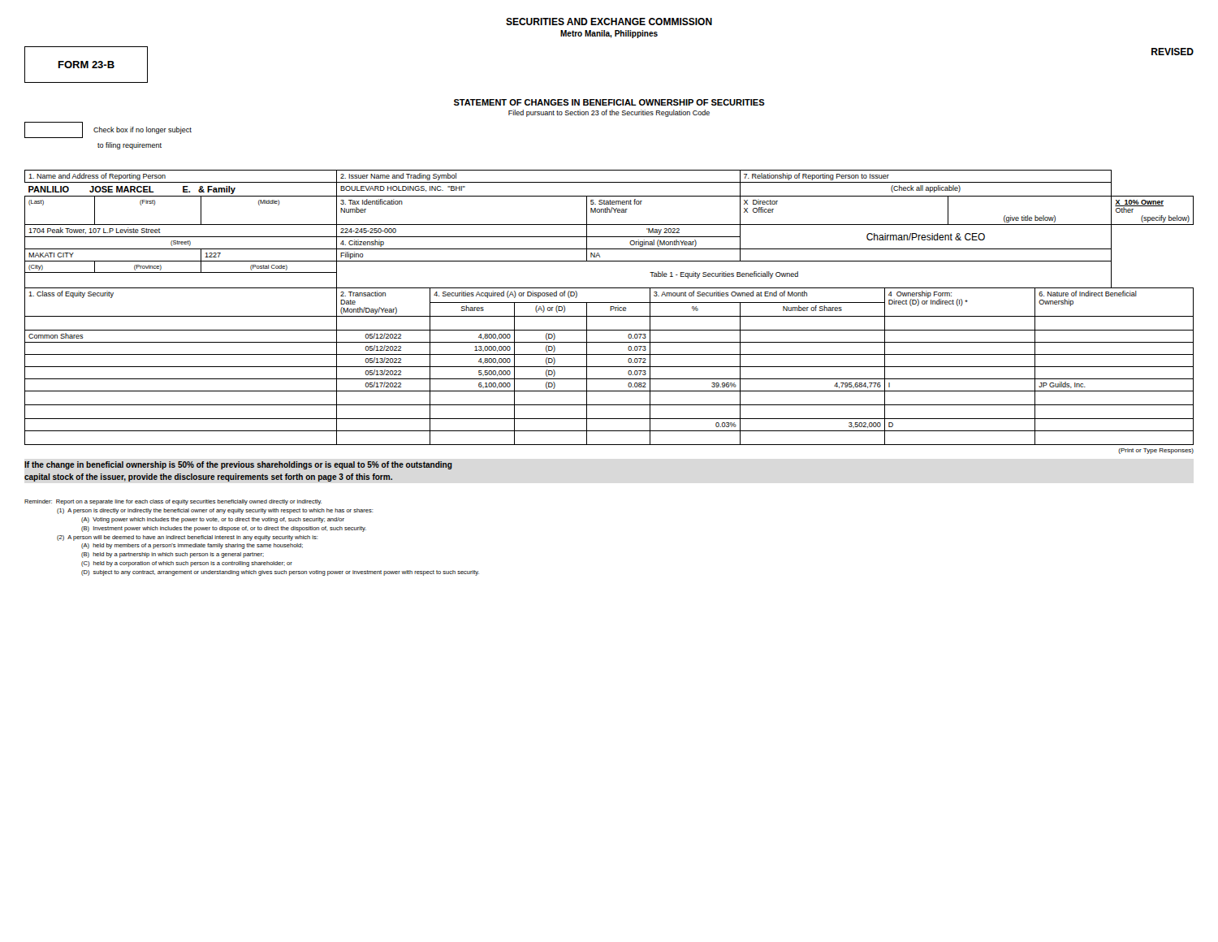SECURITIES AND EXCHANGE COMMISSION
Metro Manila, Philippines
FORM 23-B
REVISED
STATEMENT OF CHANGES IN BENEFICIAL OWNERSHIP OF SECURITIES
Filed pursuant to Section 23 of the Securities Regulation Code
Check box if no longer subject
to filing requirement
| 1. Name and Address of Reporting Person | 2. Issuer Name and Trading Symbol | 7. Relationship of Reporting Person to Issuer |
| PANLILIO JOSE MARCEL E. & Family | BOULEVARD HOLDINGS, INC. "BHI" | (Check all applicable) |
| (Last) | (First) | (Middle) | 3. Tax Identification Number | 5. Statement for Month/Year | X Director X Officer | (give title below) | X 10% Owner Other (specify below) |
| 1704 Peak Tower, 107 L.P Leviste Street | 224-245-250-000 | 'May 2022 | Chairman/President & CEO |
| (Street) | 4. Citizenship | Original (MonthYear) |
| MAKATI CITY | 1227 | Filipino | NA | |
| (City) | (Province) | (Postal Code) | Table 1 - Equity Securities Beneficially Owned |
| 1. Class of Equity Security | 2. Transaction Date (Month/Day/Year) | 4. Securities Acquired (A) or Disposed of (D) | 3. Amount of Securities Owned at End of Month | 4 Ownership Form: Direct (D) or Indirect (I) * | 6. Nature of Indirect Beneficial Ownership |
| Shares | (A) or (D) | Price | % | Number of Shares |
| Common Shares | 05/12/2022 | 4,800,000 | (D) | 0.073 | | | | |
| | 05/12/2022 | 13,000,000 | (D) | 0.073 | | | | |
| | 05/13/2022 | 4,800,000 | (D) | 0.072 | | | | |
| | 05/13/2022 | 5,500,000 | (D) | 0.073 | | | | |
| | 05/17/2022 | 6,100,000 | (D) | 0.082 | 39.96% | 4,795,684,776 | I | JP Guilds, Inc. |
| | | | | | 0.03% | 3,502,000 | D | |
(Print or Type Responses)
If the change in beneficial ownership is 50% of the previous shareholdings or is equal to 5% of the outstanding
capital stock of the issuer, provide the disclosure requirements set forth on page 3 of this form.
Reminder: Report on a separate line for each class of equity securities beneficially owned directly or indirectly.
(1) A person is directly or indirectly the beneficial owner of any equity security with respect to which he has or shares:
(A) Voting power which includes the power to vote, or to direct the voting of, such security; and/or
(B) Investment power which includes the power to dispose of, or to direct the disposition of, such security.
(2) A person will be deemed to have an indirect beneficial interest in any equity security which is:
(A) held by members of a person's immediate family sharing the same household;
(B) held by a partnership in which such person is a general partner;
(C) held by a corporation of which such person is a controlling shareholder; or
(D) subject to any contract, arrangement or understanding which gives such person voting power or investment power with respect to such security.